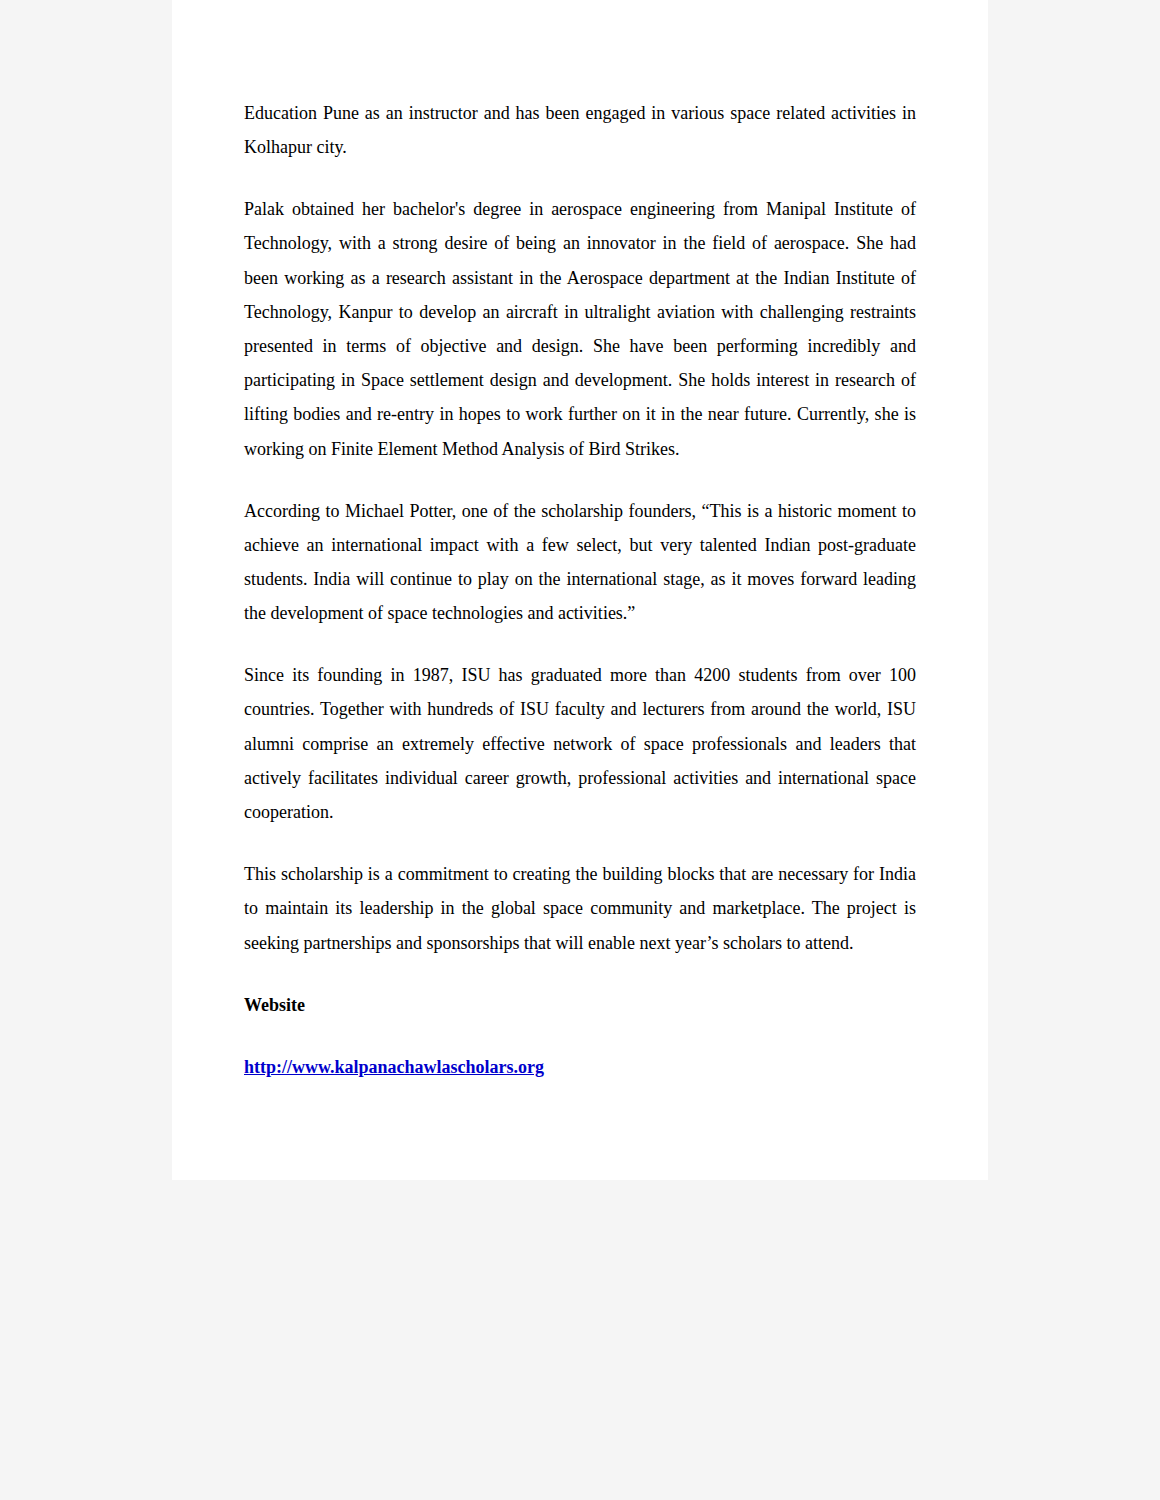Education Pune as an instructor and has been engaged in various space related activities in Kolhapur city.
Palak obtained her bachelor's degree in aerospace engineering from Manipal Institute of Technology, with a strong desire of being an innovator in the field of aerospace. She had been working as a research assistant in the Aerospace department at the Indian Institute of Technology, Kanpur to develop an aircraft in ultralight aviation with challenging restraints presented in terms of objective and design. She have been performing incredibly and participating in Space settlement design and development. She holds interest in research of lifting bodies and re-entry in hopes to work further on it in the near future. Currently, she is working on Finite Element Method Analysis of Bird Strikes.
According to Michael Potter, one of the scholarship founders, “This is a historic moment to achieve an international impact with a few select, but very talented Indian post-graduate students. India will continue to play on the international stage, as it moves forward leading the development of space technologies and activities.”
Since its founding in 1987, ISU has graduated more than 4200 students from over 100 countries. Together with hundreds of ISU faculty and lecturers from around the world, ISU alumni comprise an extremely effective network of space professionals and leaders that actively facilitates individual career growth, professional activities and international space cooperation.
This scholarship is a commitment to creating the building blocks that are necessary for India to maintain its leadership in the global space community and marketplace. The project is seeking partnerships and sponsorships that will enable next year’s scholars to attend.
Website
http://www.kalpanachawlascholars.org